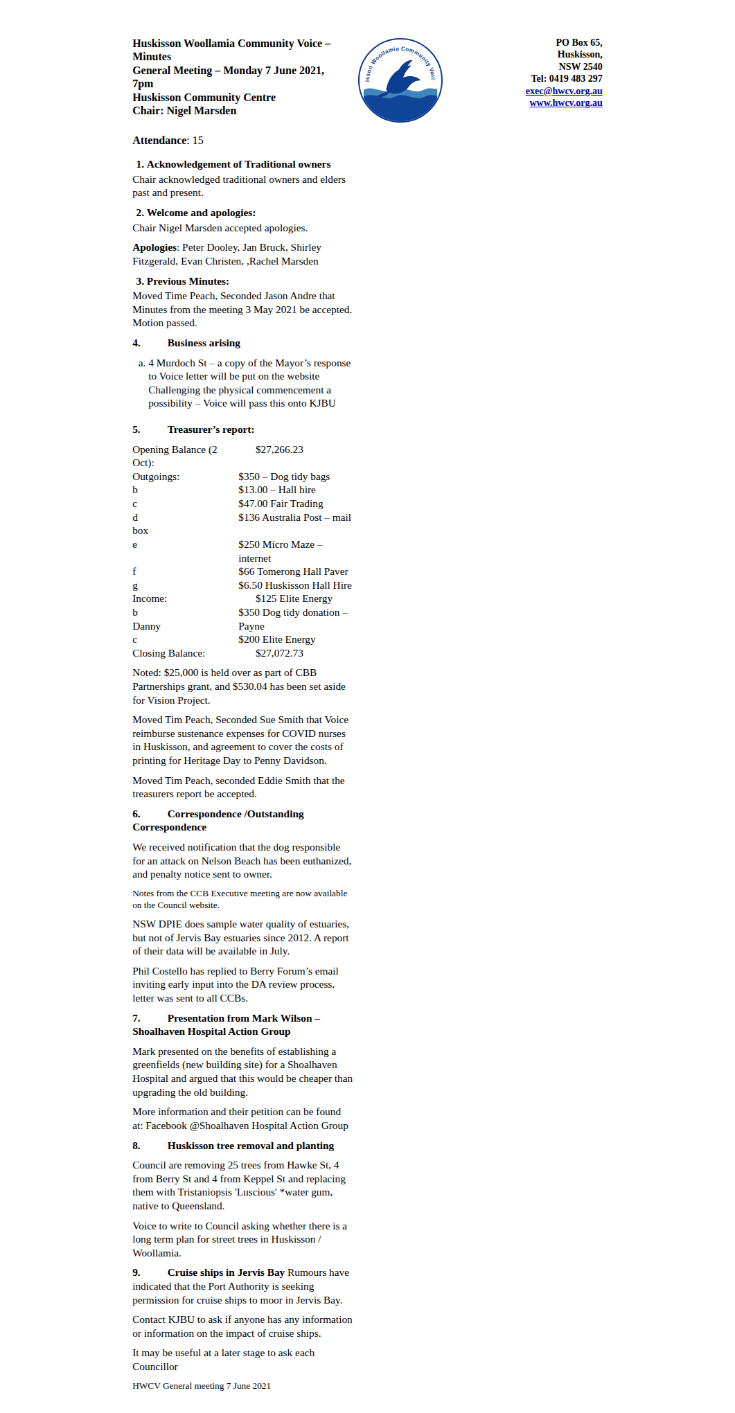Huskisson Woollamia Community Voice – Minutes
General Meeting – Monday 7 June 2021, 7pm
Huskisson Community Centre
Chair: Nigel Marsden
Huskisson Woollamia Community Voice Inc.
PO Box 65,
Huskisson,
NSW 2540
Tel: 0419 483 297
exec@hwcv.org.au
www.hwcv.org.au
Attendance: 15
Acknowledgement of Traditional owners
Chair acknowledged traditional owners and elders past and present.
Welcome and apologies:
Chair Nigel Marsden accepted apologies.
Apologies: Peter Dooley, Jan Bruck, Shirley Fitzgerald, Evan Christen, ,Rachel Marsden
Previous Minutes:
Moved Time Peach, Seconded Jason Andre that Minutes from the meeting 3 May 2021 be accepted. Motion passed.
4. Business arising
4 Murdoch St – a copy of the Mayor’s response to Voice letter will be put on the website Challenging the physical commencement a possibility – Voice will pass this onto KJBU
5. Treasurer’s report:
Opening Balance (2 Oct):$27,266.23
Outgoings:$350 – Dog tidy bags
b$13.00 – Hall hire
c$47.00 Fair Trading
d$136 Australia Post – mail
box
e$250 Micro Maze – internet
f$66 Tomerong Hall Paver
g$6.50 Huskisson Hall Hire
Income:$125 Elite Energy
b$350 Dog tidy donation –
Danny Payne
c$200 Elite Energy
Closing Balance:$27,072.73
Noted: $25,000 is held over as part of CBB Partnerships grant, and $530.04 has been set aside for Vision Project.
Moved Tim Peach, Seconded Sue Smith that Voice reimburse sustenance expenses for COVID nurses in Huskisson, and agreement to cover the costs of printing for Heritage Day to Penny Davidson.
Moved Tim Peach, seconded Eddie Smith that the treasurers report be accepted.
6. Correspondence /Outstanding Correspondence
We received notification that the dog responsible for an attack on Nelson Beach has been euthanized, and penalty notice sent to owner.
Notes from the CCB Executive meeting are now available on the Council website.
NSW DPIE does sample water quality of estuaries, but not of Jervis Bay estuaries since 2012. A report of their data will be available in July.
Phil Costello has replied to Berry Forum’s email inviting early input into the DA review process, letter was sent to all CCBs.
7. Presentation from Mark Wilson – Shoalhaven Hospital Action Group
Mark presented on the benefits of establishing a greenfields (new building site) for a Shoalhaven Hospital and argued that this would be cheaper than upgrading the old building.
More information and their petition can be found at: Facebook @Shoalhaven Hospital Action Group
8. Huskisson tree removal and planting
Council are removing 25 trees from Hawke St, 4 from Berry St and 4 from Keppel St and replacing them with Tristaniopsis 'Luscious' *water gum, native to Queensland.
Voice to write to Council asking whether there is a long term plan for street trees in Huskisson / Woollamia.
9. Cruise ships in Jervis Bay
Rumours have indicated that the Port Authority is seeking permission for cruise ships to moor in Jervis Bay.
Contact KJBU to ask if anyone has any information or information on the impact of cruise ships.
It may be useful at a later stage to ask each Councillor
HWCV General meeting 7 June 2021